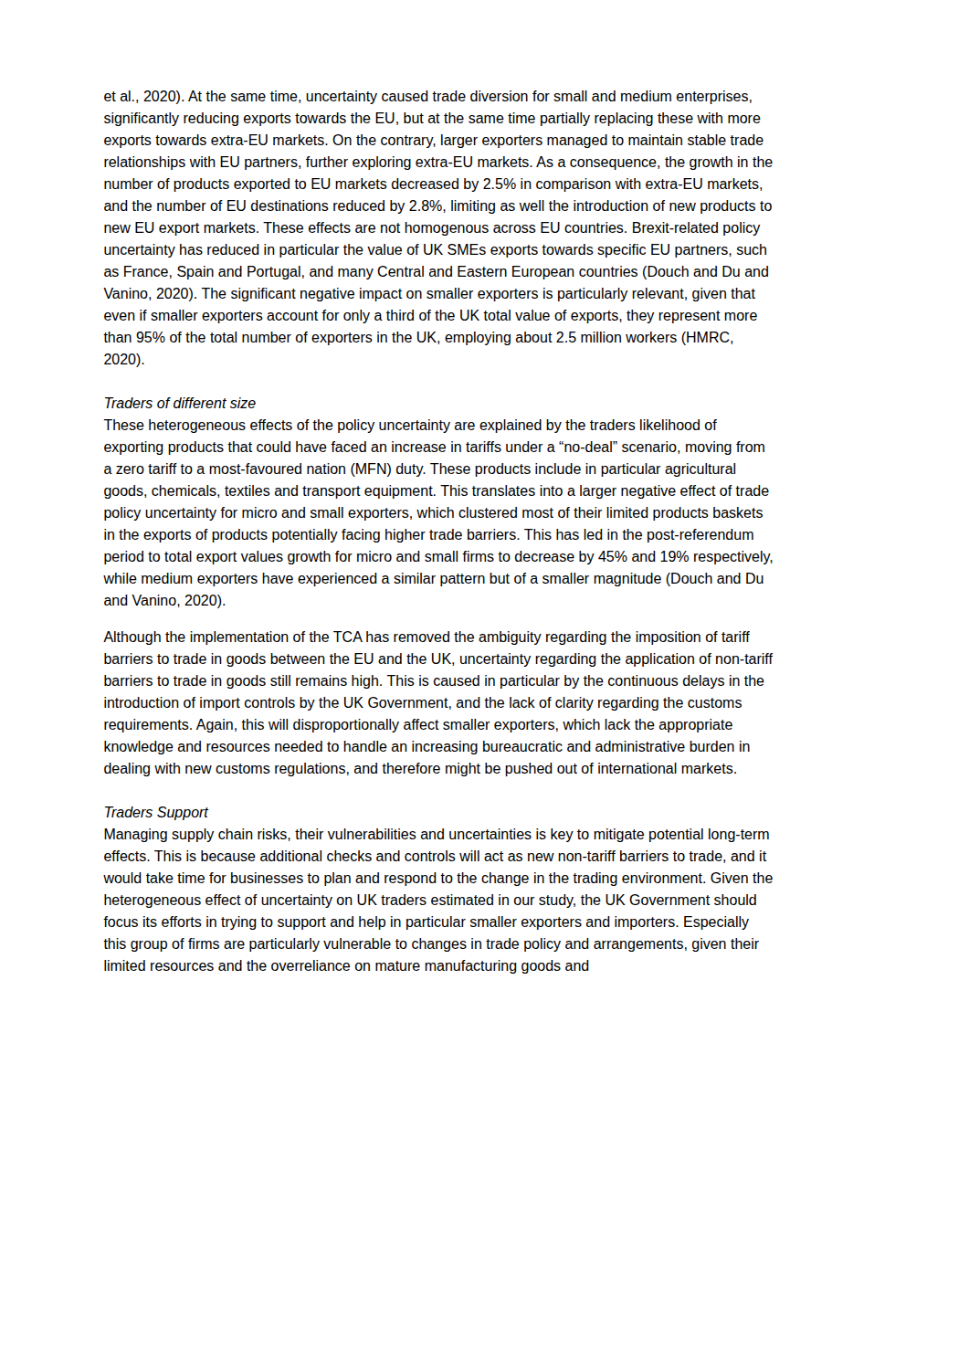et al., 2020). At the same time, uncertainty caused trade diversion for small and medium enterprises, significantly reducing exports towards the EU, but at the same time partially replacing these with more exports towards extra-EU markets. On the contrary, larger exporters managed to maintain stable trade relationships with EU partners, further exploring extra-EU markets. As a consequence, the growth in the number of products exported to EU markets decreased by 2.5% in comparison with extra-EU markets, and the number of EU destinations reduced by 2.8%, limiting as well the introduction of new products to new EU export markets. These effects are not homogenous across EU countries. Brexit-related policy uncertainty has reduced in particular the value of UK SMEs exports towards specific EU partners, such as France, Spain and Portugal, and many Central and Eastern European countries (Douch and Du and Vanino, 2020). The significant negative impact on smaller exporters is particularly relevant, given that even if smaller exporters account for only a third of the UK total value of exports, they represent more than 95% of the total number of exporters in the UK, employing about 2.5 million workers (HMRC, 2020).
Traders of different size
These heterogeneous effects of the policy uncertainty are explained by the traders likelihood of exporting products that could have faced an increase in tariffs under a “no-deal” scenario, moving from a zero tariff to a most-favoured nation (MFN) duty. These products include in particular agricultural goods, chemicals, textiles and transport equipment. This translates into a larger negative effect of trade policy uncertainty for micro and small exporters, which clustered most of their limited products baskets in the exports of products potentially facing higher trade barriers. This has led in the post-referendum period to total export values growth for micro and small firms to decrease by 45% and 19% respectively, while medium exporters have experienced a similar pattern but of a smaller magnitude (Douch and Du and Vanino, 2020).
Although the implementation of the TCA has removed the ambiguity regarding the imposition of tariff barriers to trade in goods between the EU and the UK, uncertainty regarding the application of non-tariff barriers to trade in goods still remains high. This is caused in particular by the continuous delays in the introduction of import controls by the UK Government, and the lack of clarity regarding the customs requirements. Again, this will disproportionally affect smaller exporters, which lack the appropriate knowledge and resources needed to handle an increasing bureaucratic and administrative burden in dealing with new customs regulations, and therefore might be pushed out of international markets.
Traders Support
Managing supply chain risks, their vulnerabilities and uncertainties is key to mitigate potential long-term effects. This is because additional checks and controls will act as new non-tariff barriers to trade, and it would take time for businesses to plan and respond to the change in the trading environment. Given the heterogeneous effect of uncertainty on UK traders estimated in our study, the UK Government should focus its efforts in trying to support and help in particular smaller exporters and importers. Especially this group of firms are particularly vulnerable to changes in trade policy and arrangements, given their limited resources and the overreliance on mature manufacturing goods and